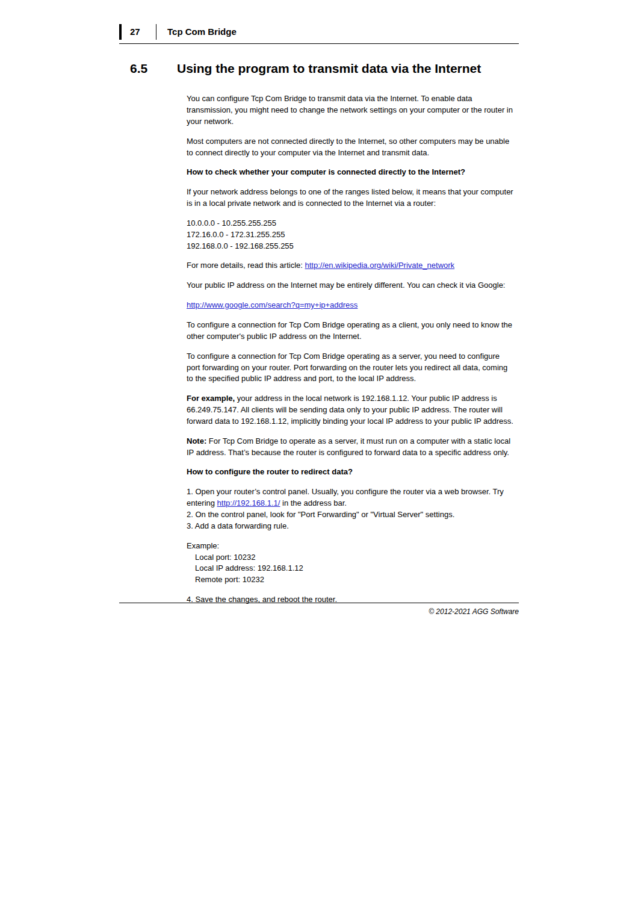27
Tcp Com Bridge
6.5
Using the program to transmit data via the Internet
You can configure Tcp Com Bridge to transmit data via the Internet. To enable data transmission, you might need to change the network settings on your computer or the router in your network.
Most computers are not connected directly to the Internet, so other computers may be unable to connect directly to your computer via the Internet and transmit data.
How to check whether your computer is connected directly to the Internet?
If your network address belongs to one of the ranges listed below, it means that your computer is in a local private network and is connected to the Internet via a router:
10.0.0.0 - 10.255.255.255
172.16.0.0 - 172.31.255.255
192.168.0.0 - 192.168.255.255
For more details, read this article: http://en.wikipedia.org/wiki/Private_network
Your public IP address on the Internet may be entirely different. You can check it via Google:
http://www.google.com/search?q=my+ip+address
To configure a connection for Tcp Com Bridge operating as a client, you only need to know the other computer's public IP address on the Internet.
To configure a connection for Tcp Com Bridge operating as a server, you need to configure port forwarding on your router. Port forwarding on the router lets you redirect all data, coming to the specified public IP address and port, to the local IP address.
For example, your address in the local network is 192.168.1.12. Your public IP address is 66.249.75.147. All clients will be sending data only to your public IP address. The router will forward data to 192.168.1.12, implicitly binding your local IP address to your public IP address.
Note: For Tcp Com Bridge to operate as a server, it must run on a computer with a static local IP address. That’s because the router is configured to forward data to a specific address only.
How to configure the router to redirect data?
1. Open your router’s control panel. Usually, you configure the router via a web browser. Try entering http://192.168.1.1/ in the address bar.
2. On the control panel, look for "Port Forwarding" or "Virtual Server" settings.
3. Add a data forwarding rule.
Example:
Local port: 10232
Local IP address: 192.168.1.12
Remote port: 10232
4. Save the changes, and reboot the router.
© 2012-2021 AGG Software